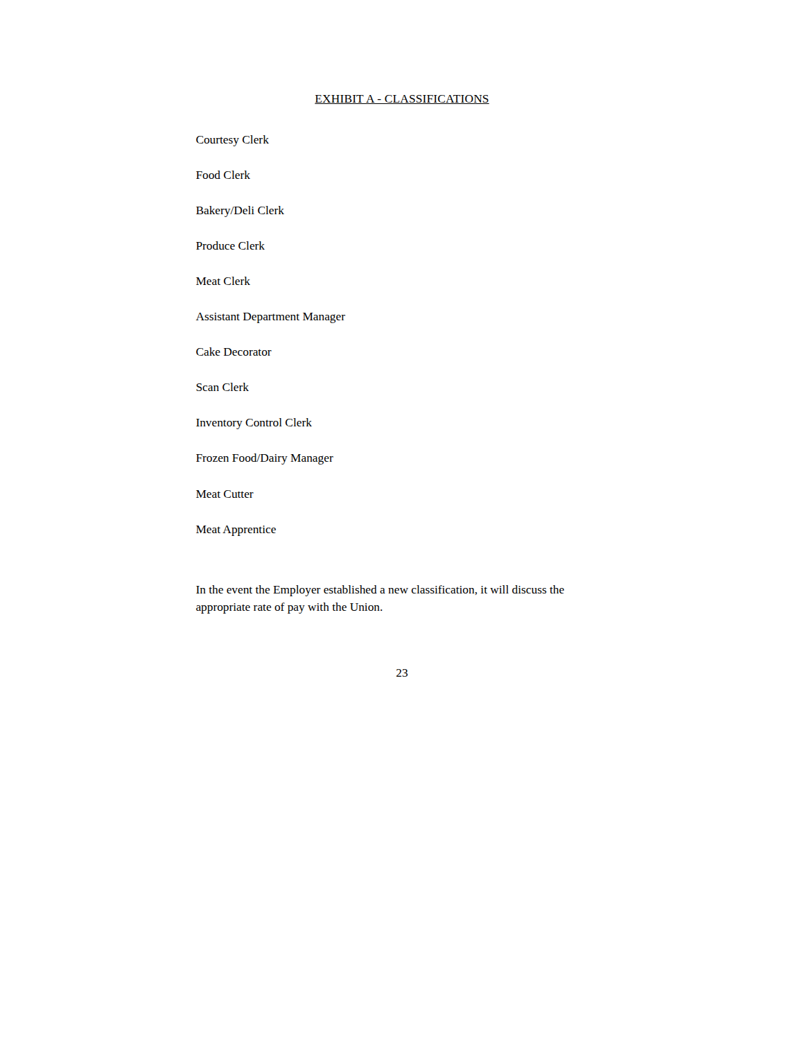EXHIBIT A - CLASSIFICATIONS
Courtesy Clerk
Food Clerk
Bakery/Deli Clerk
Produce Clerk
Meat Clerk
Assistant Department Manager
Cake Decorator
Scan Clerk
Inventory Control Clerk
Frozen Food/Dairy Manager
Meat Cutter
Meat Apprentice
In the event the Employer established a new classification, it will discuss the appropriate rate of pay with the Union.
23